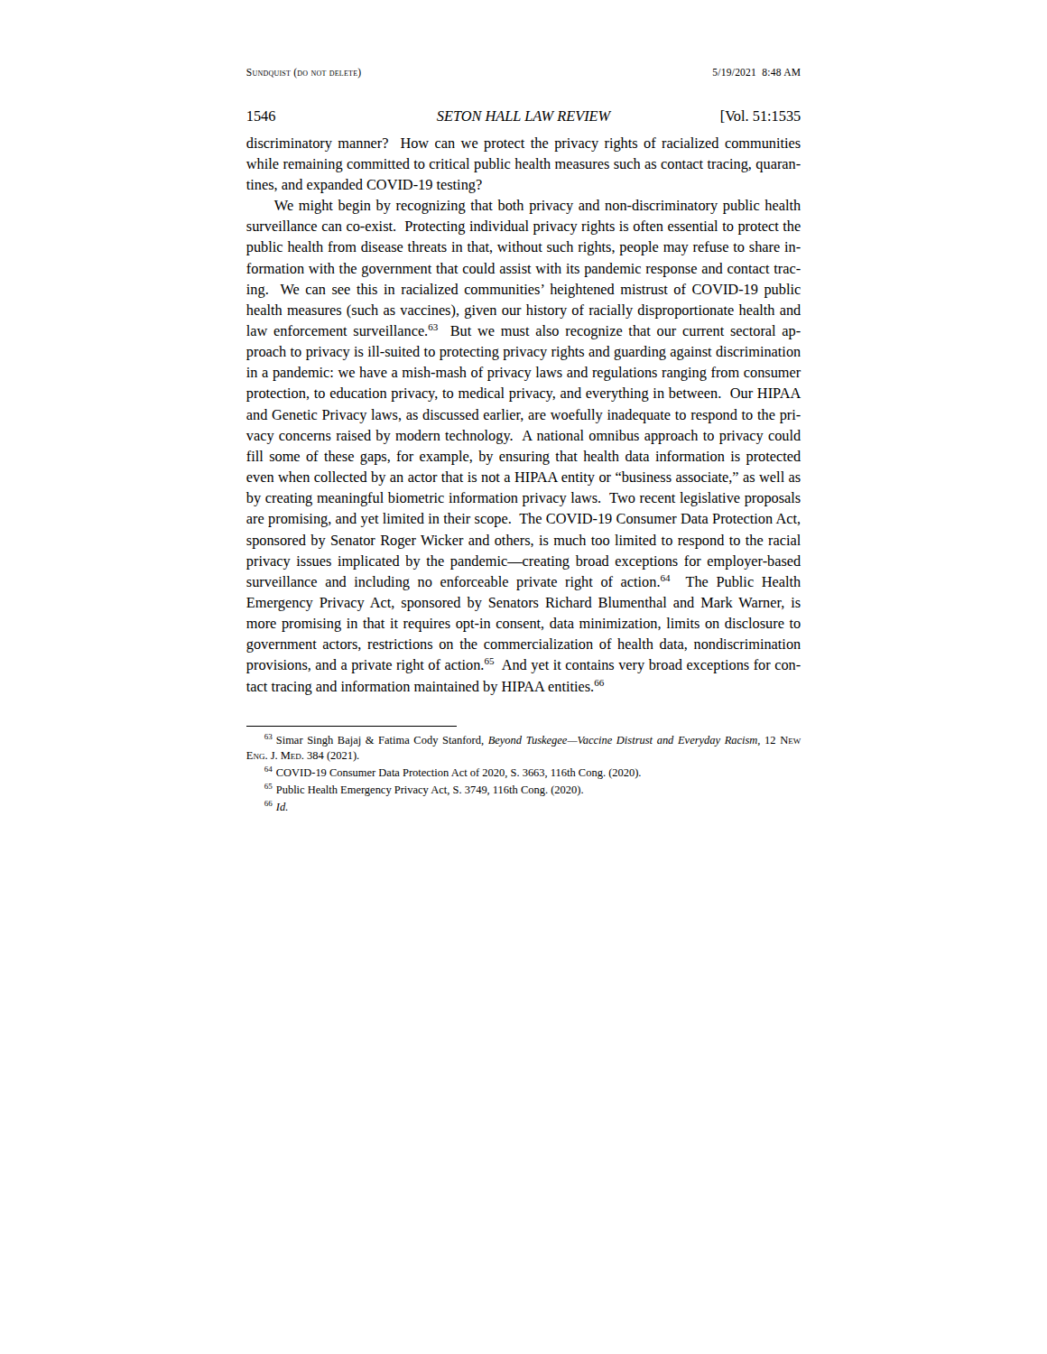Sundquist (Do Not Delete) 5/19/2021 8:48 AM
1546 SETON HALL LAW REVIEW [Vol. 51:1535
discriminatory manner? How can we protect the privacy rights of racialized communities while remaining committed to critical public health measures such as contact tracing, quarantines, and expanded COVID-19 testing?
We might begin by recognizing that both privacy and non-discriminatory public health surveillance can co-exist. Protecting individual privacy rights is often essential to protect the public health from disease threats in that, without such rights, people may refuse to share information with the government that could assist with its pandemic response and contact tracing. We can see this in racialized communities’ heightened mistrust of COVID-19 public health measures (such as vaccines), given our history of racially disproportionate health and law enforcement surveillance.63 But we must also recognize that our current sectoral approach to privacy is ill-suited to protecting privacy rights and guarding against discrimination in a pandemic: we have a mish-mash of privacy laws and regulations ranging from consumer protection, to education privacy, to medical privacy, and everything in between. Our HIPAA and Genetic Privacy laws, as discussed earlier, are woefully inadequate to respond to the privacy concerns raised by modern technology. A national omnibus approach to privacy could fill some of these gaps, for example, by ensuring that health data information is protected even when collected by an actor that is not a HIPAA entity or “business associate,” as well as by creating meaningful biometric information privacy laws. Two recent legislative proposals are promising, and yet limited in their scope. The COVID-19 Consumer Data Protection Act, sponsored by Senator Roger Wicker and others, is much too limited to respond to the racial privacy issues implicated by the pandemic—creating broad exceptions for employer-based surveillance and including no enforceable private right of action.64 The Public Health Emergency Privacy Act, sponsored by Senators Richard Blumenthal and Mark Warner, is more promising in that it requires opt-in consent, data minimization, limits on disclosure to government actors, restrictions on the commercialization of health data, nondiscrimination provisions, and a private right of action.65 And yet it contains very broad exceptions for contact tracing and information maintained by HIPAA entities.66
Simar Singh Bajaj & Fatima Cody Stanford, Beyond Tuskegee—Vaccine Distrust and Everyday Racism, 12 New Eng. J. Med. 384 (2021).
COVID-19 Consumer Data Protection Act of 2020, S. 3663, 116th Cong. (2020).
Public Health Emergency Privacy Act, S. 3749, 116th Cong. (2020).
Id.